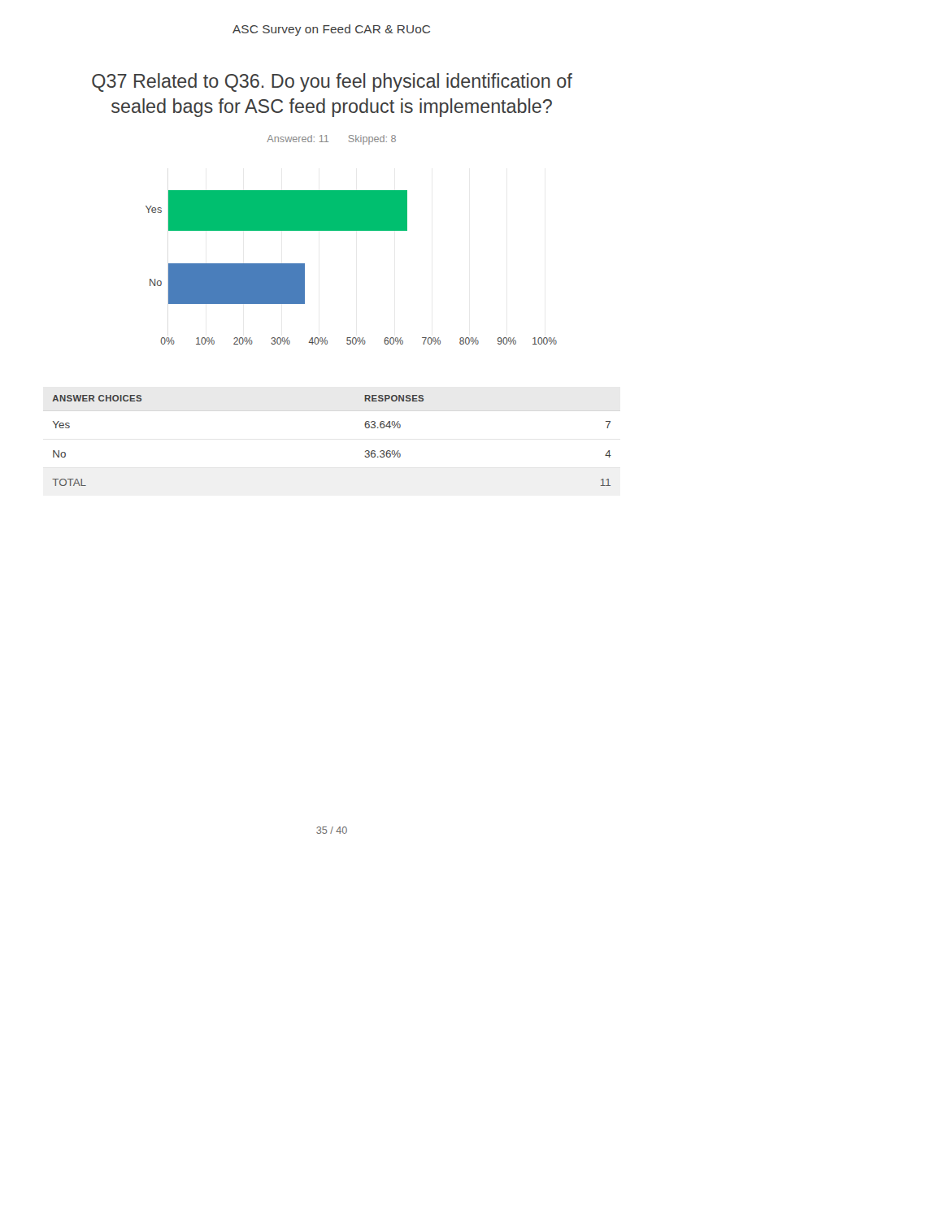ASC Survey on Feed CAR & RUoC
Q37 Related to Q36. Do you feel physical identification of sealed bags for ASC feed product is implementable?
Answered: 11 Skipped: 8
Yes
No
0%
10%
20%
30%
40%
50%
60%
70%
80%
90%
100%
| ANSWER CHOICES | RESPONSES |
| --- | --- |
| Yes | 63.64% | 7 |
| No | 36.36% | 4 |
| TOTAL | | 11 |
35 / 40